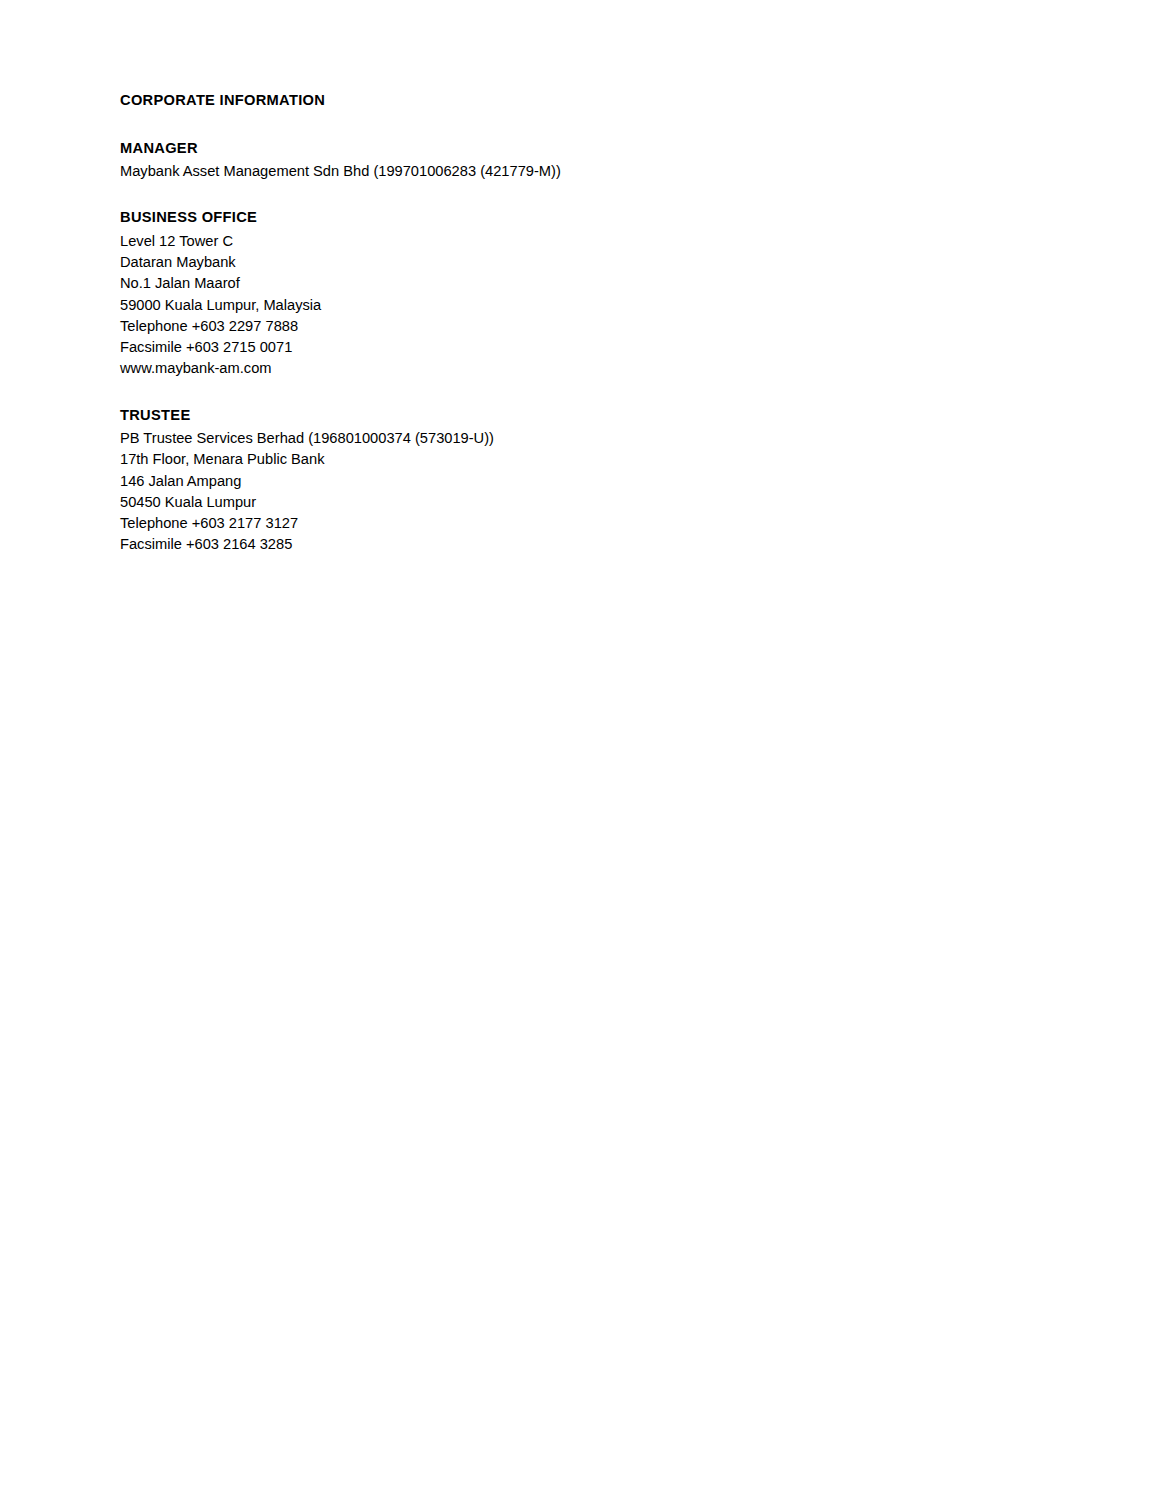CORPORATE INFORMATION
MANAGER
Maybank Asset Management Sdn Bhd (199701006283 (421779-M))
BUSINESS OFFICE
Level 12 Tower C Dataran Maybank No.1 Jalan Maarof 59000 Kuala Lumpur, Malaysia Telephone +603 2297 7888 Facsimile +603 2715 0071 www.maybank-am.com
TRUSTEE
PB Trustee Services Berhad (196801000374 (573019-U)) 17th Floor, Menara Public Bank 146 Jalan Ampang 50450 Kuala Lumpur Telephone +603 2177 3127 Facsimile +603 2164 3285